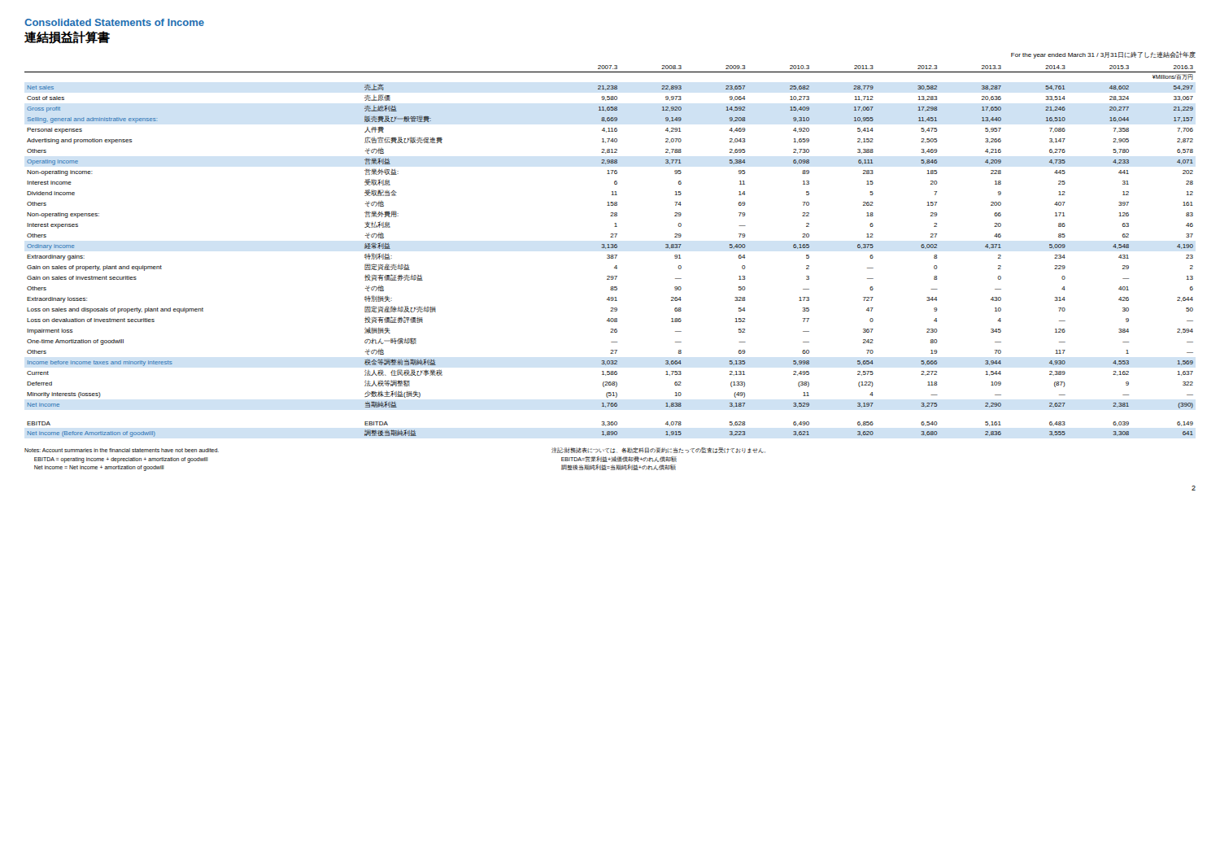Consolidated Statements of Income
連結損益計算書
For the year ended March 31 / 3月31日に終了した連結会計年度
| | | 2007.3 | 2008.3 | 2009.3 | 2010.3 | 2011.3 | 2012.3 | 2013.3 | 2014.3 | 2015.3 | 2016.3 |
| | | | | | | | | | | ¥Millions/百万円 |
| Net sales | 売上高 | 21,238 | 22,893 | 23,657 | 25,682 | 28,779 | 30,582 | 38,287 | 54,761 | 48,602 | 54,297 |
| Cost of sales | 売上原価 | 9,580 | 9,973 | 9,064 | 10,273 | 11,712 | 13,283 | 20,636 | 33,514 | 28,324 | 33,067 |
| Gross profit | 売上総利益 | 11,658 | 12,920 | 14,592 | 15,409 | 17,067 | 17,298 | 17,650 | 21,246 | 20,277 | 21,229 |
| Selling, general and administrative expenses: | 販売費及び一般管理費: | 8,669 | 9,149 | 9,208 | 9,310 | 10,955 | 11,451 | 13,440 | 16,510 | 16,044 | 17,157 |
| Personal expenses | 人件費 | 4,116 | 4,291 | 4,469 | 4,920 | 5,414 | 5,475 | 5,957 | 7,086 | 7,358 | 7,706 |
| Advertising and promotion expenses | 広告宣伝費及び販売促進費 | 1,740 | 2,070 | 2,043 | 1,659 | 2,152 | 2,505 | 3,266 | 3,147 | 2,905 | 2,872 |
| Others | その他 | 2,812 | 2,788 | 2,695 | 2,730 | 3,388 | 3,469 | 4,216 | 6,276 | 5,780 | 6,578 |
| Operating income | 営業利益 | 2,988 | 3,771 | 5,384 | 6,098 | 6,111 | 5,846 | 4,209 | 4,735 | 4,233 | 4,071 |
| Non-operating income: | 営業外収益: | 176 | 95 | 95 | 89 | 283 | 185 | 228 | 445 | 441 | 202 |
| Interest income | 受取利息 | 6 | 6 | 11 | 13 | 15 | 20 | 18 | 25 | 31 | 28 |
| Dividend income | 受取配当金 | 11 | 15 | 14 | 5 | 5 | 7 | 9 | 12 | 12 | 12 |
| Others | その他 | 158 | 74 | 69 | 70 | 262 | 157 | 200 | 407 | 397 | 161 |
| Non-operating expenses: | 営業外費用: | 28 | 29 | 79 | 22 | 18 | 29 | 66 | 171 | 126 | 83 |
| Interest expenses | 支払利息 | 1 | 0 | — | 2 | 6 | 2 | 20 | 86 | 63 | 46 |
| Others | その他 | 27 | 29 | 79 | 20 | 12 | 27 | 46 | 85 | 62 | 37 |
| Ordinary income | 経常利益 | 3,136 | 3,837 | 5,400 | 6,165 | 6,375 | 6,002 | 4,371 | 5,009 | 4,548 | 4,190 |
| Extraordinary gains: | 特別利益: | 387 | 91 | 64 | 5 | 6 | 8 | 2 | 234 | 431 | 23 |
| Gain on sales of property, plant and equipment | 固定資産売却益 | 4 | 0 | 0 | 2 | — | 0 | 2 | 229 | 29 | 2 |
| Gain on sales of investment securities | 投資有価証券売却益 | 297 | — | 13 | 3 | — | 8 | 0 | 0 | — | 13 |
| Others | その他 | 85 | 90 | 50 | — | 6 | — | — | 4 | 401 | 6 |
| Extraordinary losses: | 特別損失: | 491 | 264 | 328 | 173 | 727 | 344 | 430 | 314 | 426 | 2,644 |
| Loss on sales and disposals of property, plant and equipment | 固定資産除却及び売却損 | 29 | 68 | 54 | 35 | 47 | 9 | 10 | 70 | 30 | 50 |
| Loss on devaluation of investment securities | 投資有価証券評価損 | 408 | 186 | 152 | 77 | 0 | 4 | 4 | — | 9 | — |
| Impairment loss | 減損損失 | 26 | — | 52 | — | 367 | 230 | 345 | 126 | 384 | 2,594 |
| One-time Amortization of goodwill | のれん一時償却額 | — | — | — | — | 242 | 80 | — | — | — | — |
| Others | その他 | 27 | 8 | 69 | 60 | 70 | 19 | 70 | 117 | 1 | — |
| Income before income taxes and minority interests | 税金等調整前当期純利益 | 3,032 | 3,664 | 5,135 | 5,998 | 5,654 | 5,666 | 3,944 | 4,930 | 4,553 | 1,569 |
| Current | 法人税、住民税及び事業税 | 1,586 | 1,753 | 2,131 | 2,495 | 2,575 | 2,272 | 1,544 | 2,389 | 2,162 | 1,637 |
| Deferred | 法人税等調整額 | (268) | 62 | (133) | (38) | (122) | 118 | 109 | (87) | 9 | 322 |
| Minority interests (losses) | 少数株主利益(損失) | (51) | 10 | (49) | 11 | 4 | — | — | — | — | — |
| Net income | 当期純利益 | 1,766 | 1,838 | 3,187 | 3,529 | 3,197 | 3,275 | 2,290 | 2,627 | 2,381 | (390) |
| EBITDA | EBITDA | 3,360 | 4,078 | 5,628 | 6,490 | 6,856 | 6,540 | 5,161 | 6,483 | 6,039 | 6,149 |
| Net income (Before Amortization of goodwill) | 調整後当期純利益 | 1,890 | 1,915 | 3,223 | 3,621 | 3,620 | 3,680 | 2,836 | 3,555 | 3,308 | 641 |
| Notes: Account summaries in the financial statements have not been audited. | 注記:財務諸表については、各勘定科目の要約に当たっての監査は受けておりません。 |
| EBITDA = operating income + depreciation + amortization of goodwill | EBITDA=営業利益+減価償却費+のれん償却額 |
| Net income = Net income + amortization of goodwill | 調整後当期純利益=当期純利益+のれん償却額 |
2